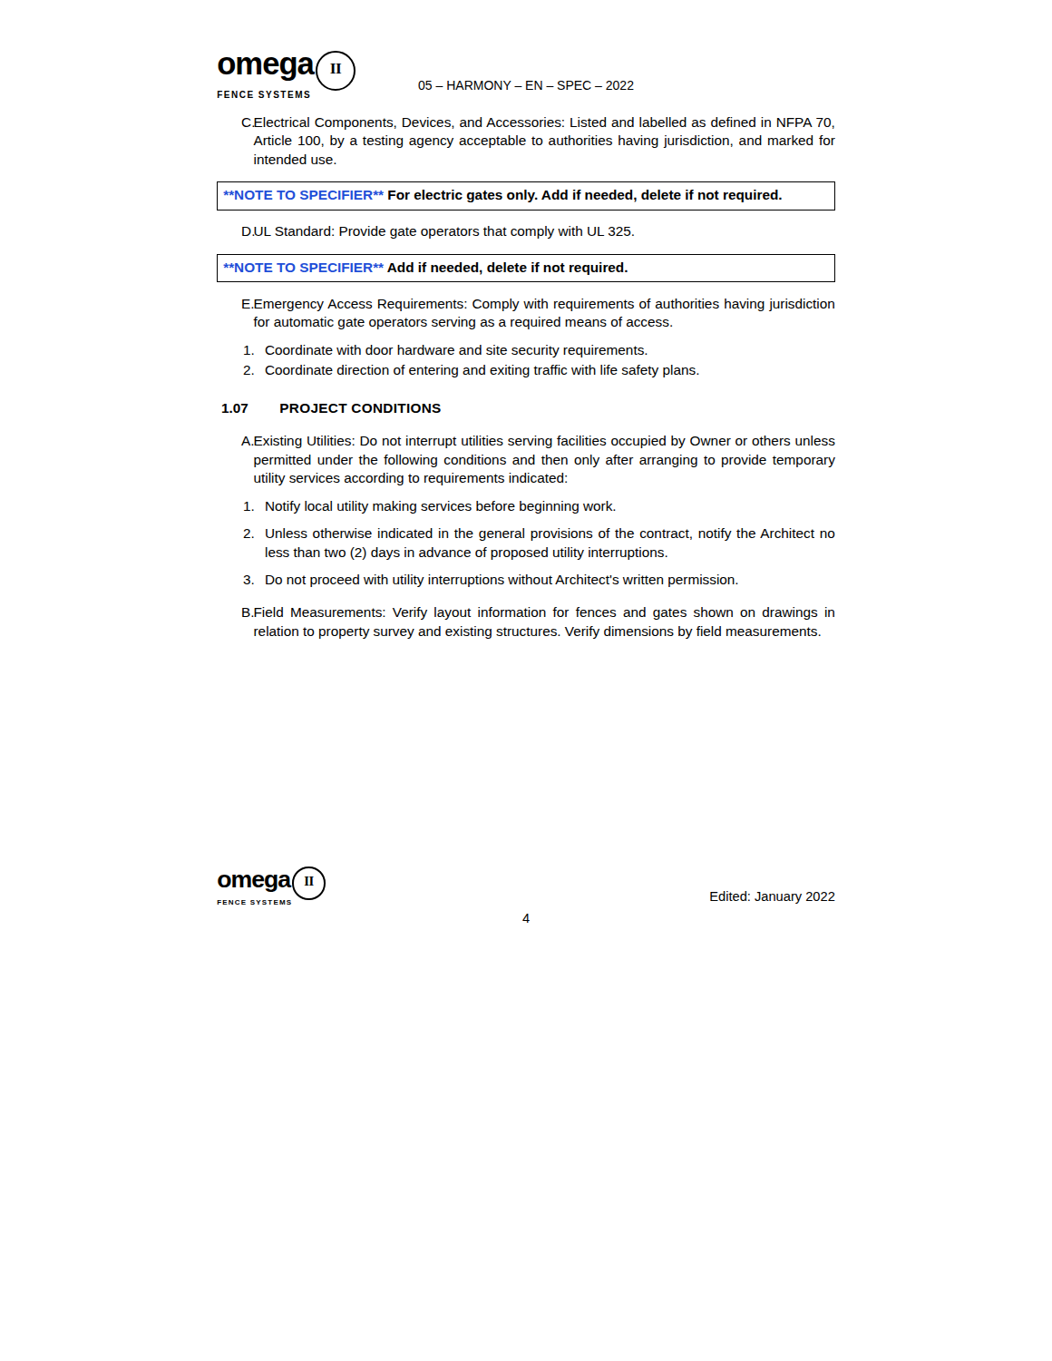omega II
FENCE SYSTEMS
05 – HARMONY – EN – SPEC – 2022
C.
Electrical Components, Devices, and Accessories: Listed and labelled as defined in NFPA 70, Article 100, by a testing agency acceptable to authorities having jurisdiction, and marked for intended use.
**NOTE TO SPECIFIER** For electric gates only. Add if needed, delete if not required.
D.
UL Standard: Provide gate operators that comply with UL 325.
**NOTE TO SPECIFIER** Add if needed, delete if not required.
E.
Emergency Access Requirements: Comply with requirements of authorities having jurisdiction for automatic gate operators serving as a required means of access.
1.
Coordinate with door hardware and site security requirements.
2.
Coordinate direction of entering and exiting traffic with life safety plans.
1.07
PROJECT CONDITIONS
A.
Existing Utilities: Do not interrupt utilities serving facilities occupied by Owner or others unless permitted under the following conditions and then only after arranging to provide temporary utility services according to requirements indicated:
1.
Notify local utility making services before beginning work.
2.
Unless otherwise indicated in the general provisions of the contract, notify the Architect no less than two (2) days in advance of proposed utility interruptions.
3.
Do not proceed with utility interruptions without Architect's written permission.
B.
Field Measurements: Verify layout information for fences and gates shown on drawings in relation to property survey and existing structures. Verify dimensions by field measurements.
omega II
FENCE SYSTEMS
Edited: January 2022
4